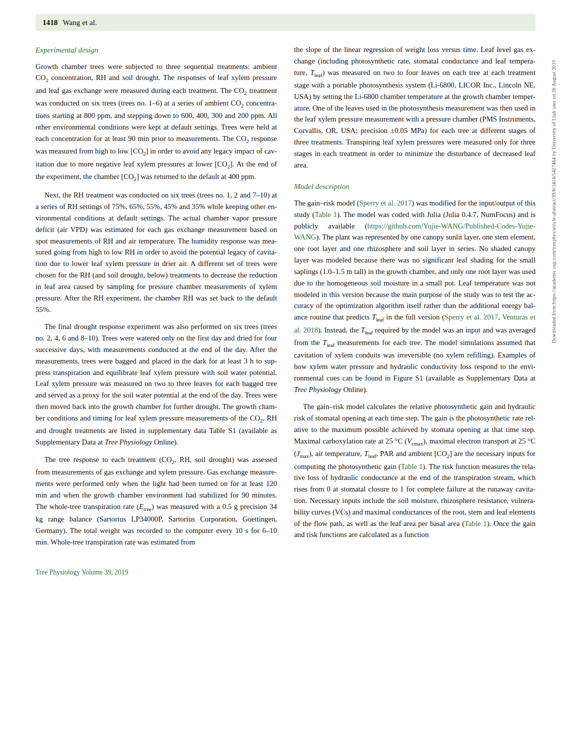1418 Wang et al.
Downloaded from https://academic.oup.com/treephys/article-abstract/39/8/1416/5427464 by University of Utah user on 26 August 2019
Experimental design
Growth chamber trees were subjected to three sequential treatments: ambient CO2 concentration, RH and soil drought. The responses of leaf xylem pressure and leaf gas exchange were measured during each treatment. The CO2 treatment was conducted on six trees (trees no. 1–6) at a series of ambient CO2 concentrations starting at 800 ppm, and stepping down to 600, 400, 300 and 200 ppm. All other environmental conditions were kept at default settings. Trees were held at each concentration for at least 90 min prior to measurements. The CO2 response was measured from high to low [CO2] in order to avoid any legacy impact of cavitation due to more negative leaf xylem pressures at lower [CO2]. At the end of the experiment, the chamber [CO2] was returned to the default at 400 ppm.
Next, the RH treatment was conducted on six trees (trees no. 1, 2 and 7–10) at a series of RH settings of 75%, 65%, 55%, 45% and 35% while keeping other environmental conditions at default settings. The actual chamber vapor pressure deficit (air VPD) was estimated for each gas exchange measurement based on spot measurements of RH and air temperature. The humidity response was measured going from high to low RH in order to avoid the potential legacy of cavitation due to lower leaf xylem pressure in drier air. A different set of trees were chosen for the RH (and soil drought, below) treatments to decrease the reduction in leaf area caused by sampling for pressure chamber measurements of xylem pressure. After the RH experiment, the chamber RH was set back to the default 55%.
The final drought response experiment was also performed on six trees (trees no. 2, 4, 6 and 8–10). Trees were watered only on the first day and dried for four successive days, with measurements conducted at the end of the day. After the measurements, trees were bagged and placed in the dark for at least 3 h to suppress transpiration and equilibrate leaf xylem pressure with soil water potential. Leaf xylem pressure was measured on two to three leaves for each bagged tree and served as a proxy for the soil water potential at the end of the day. Trees were then moved back into the growth chamber for further drought. The growth chamber conditions and timing for leaf xylem pressure measurements of the CO2, RH and drought treatments are listed in supplementary data Table S1 (available as Supplementary Data at Tree Physiology Online).
The tree response to each treatment (CO2, RH, soil drought) was assessed from measurements of gas exchange and xylem pressure. Gas exchange measurements were performed only when the light had been turned on for at least 120 min and when the growth chamber environment had stabilized for 90 minutes. The whole-tree transpiration rate (Etree) was measured with a 0.5 g precision 34 kg range balance (Sartorius LP34000P, Sartorius Corporation, Goettingen, Germany). The total weight was recorded to the computer every 10 s for 6–10 min. Whole-tree transpiration rate was estimated from
the slope of the linear regression of weight loss versus time. Leaf level gas exchange (including photosynthetic rate, stomatal conductance and leaf temperature, Tleaf) was measured on two to four leaves on each tree at each treatment stage with a portable photosynthesis system (Li-6800, LICOR Inc., Lincoln NE, USA) by setting the Li-6800 chamber temperature at the growth chamber temperature. One of the leaves used in the photosynthesis measurement was then used in the leaf xylem pressure measurement with a pressure chamber (PMS Instruments, Corvallis, OR, USA; precision ±0.05 MPa) for each tree at different stages of three treatments. Transpiring leaf xylem pressures were measured only for three stages in each treatment in order to minimize the disturbance of decreased leaf area.
Model description
The gain–risk model (Sperry et al. 2017) was modified for the input/output of this study (Table 1). The model was coded with Julia (Julia 0.4.7, NumFocus) and is publicly available (https://github.com/Yujie-WANG/Published-Codes-Yujie-WANG). The plant was represented by one canopy sunlit layer, one stem element, one root layer and one rhizosphere and soil layer in series. No shaded canopy layer was modeled because there was no significant leaf shading for the small saplings (1.0–1.5 m tall) in the growth chamber, and only one root layer was used due to the homogeneous soil moisture in a small pot. Leaf temperature was not modeled in this version because the main purpose of the study was to test the accuracy of the optimization algorithm itself rather than the additional energy balance routine that predicts Tleaf in the full version (Sperry et al. 2017, Venturas et al. 2018). Instead, the Tleaf required by the model was an input and was averaged from the Tleaf measurements for each tree. The model simulations assumed that cavitation of xylem conduits was irreversible (no xylem refilling). Examples of how xylem water pressure and hydraulic conductivity loss respond to the environmental cues can be found in Figure S1 (available as Supplementary Data at Tree Physiology Online).
The gain–risk model calculates the relative photosynthetic gain and hydraulic risk of stomatal opening at each time step. The gain is the photosynthetic rate relative to the maximum possible achieved by stomata opening at that time step. Maximal carboxylation rate at 25 °C (Vcmax), maximal electron transport at 25 °C (Jmax), air temperature, Tleaf, PAR and ambient [CO2] are the necessary inputs for computing the photosynthetic gain (Table 1). The risk function measures the relative loss of hydraulic conductance at the end of the transpiration stream, which rises from 0 at stomatal closure to 1 for complete failure at the runaway cavitation. Necessary inputs include the soil moisture, rhizosphere resistance, vulnerability curves (VCs) and maximal conductances of the root, stem and leaf elements of the flow path, as well as the leaf area per basal area (Table 1). Once the gain and risk functions are calculated as a function
Tree Physiology Volume 39, 2019